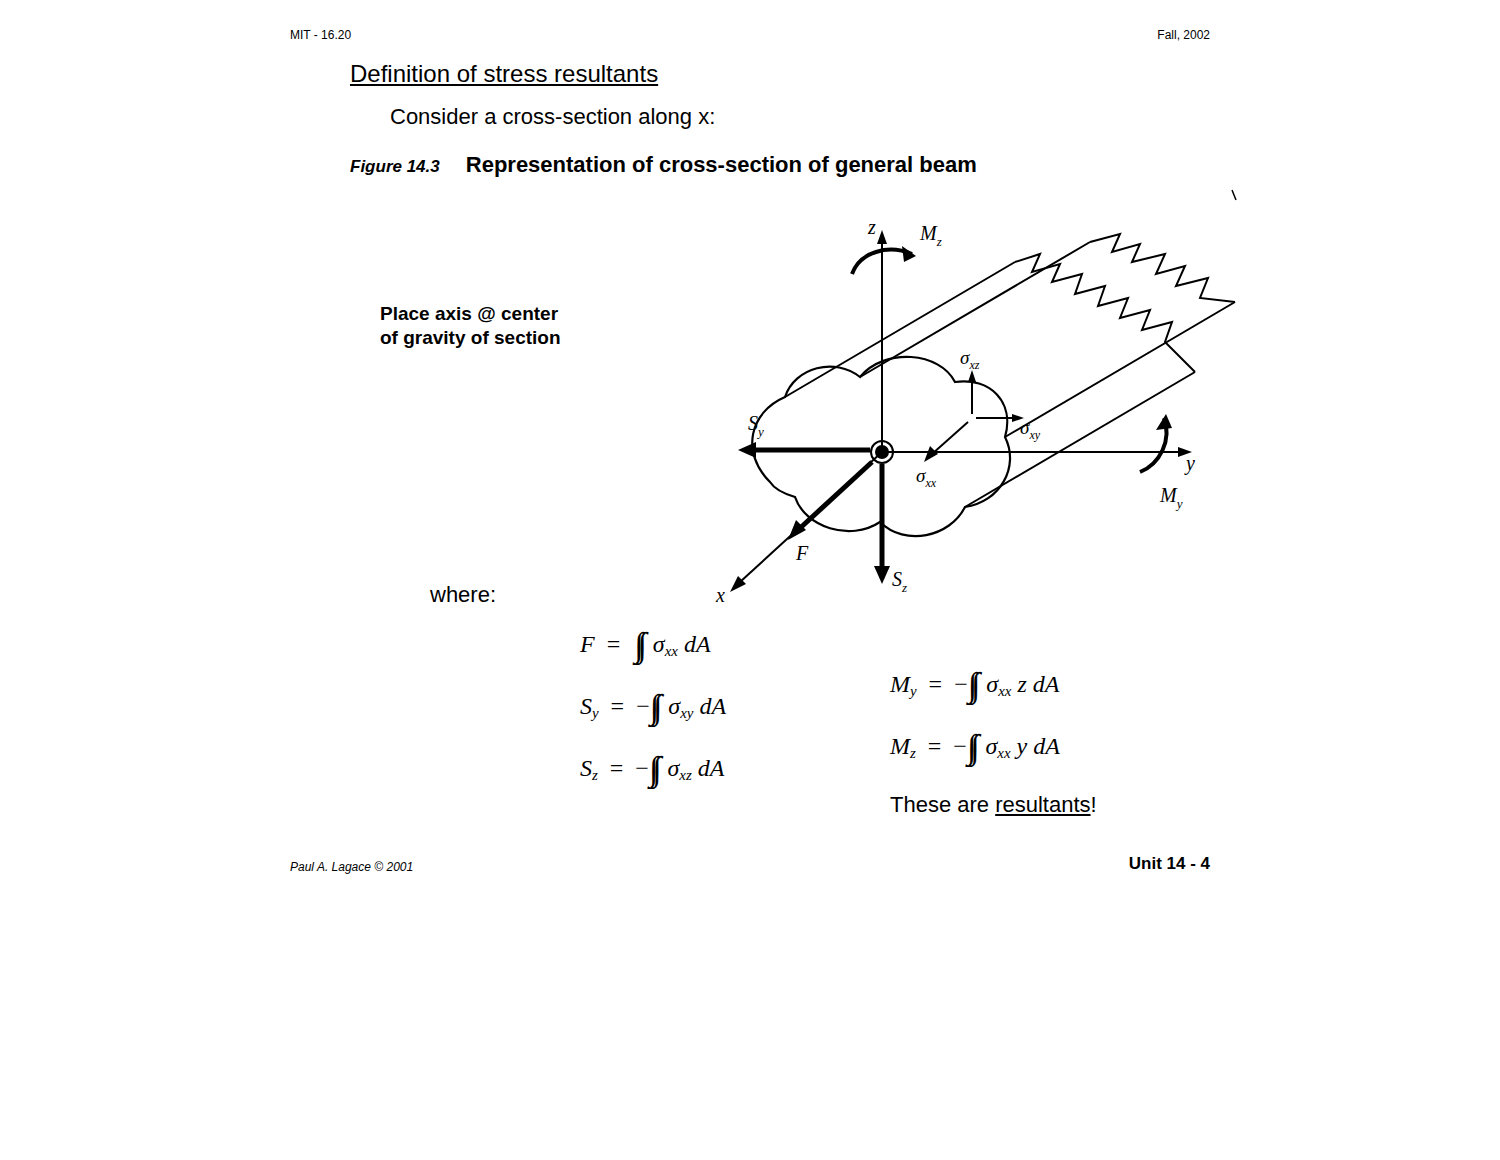MIT - 16.20 Fall, 2002
Definition of stress resultants
Consider a cross-section along x:
Figure 14.3 Representation of cross-section of general beam
Place axis @ center
of gravity of section
z y x Mz My Sy Sz F σxz σxy σxx
where:
F = ∫∫ σxx dA
Sy = −∫∫ σxy dA
Sz = −∫∫ σxz dA
My = −∫∫ σxx z dA
Mz = −∫∫ σxx y dA
These are resultants!
Paul A. Lagace © 2001 Unit 14 - 4